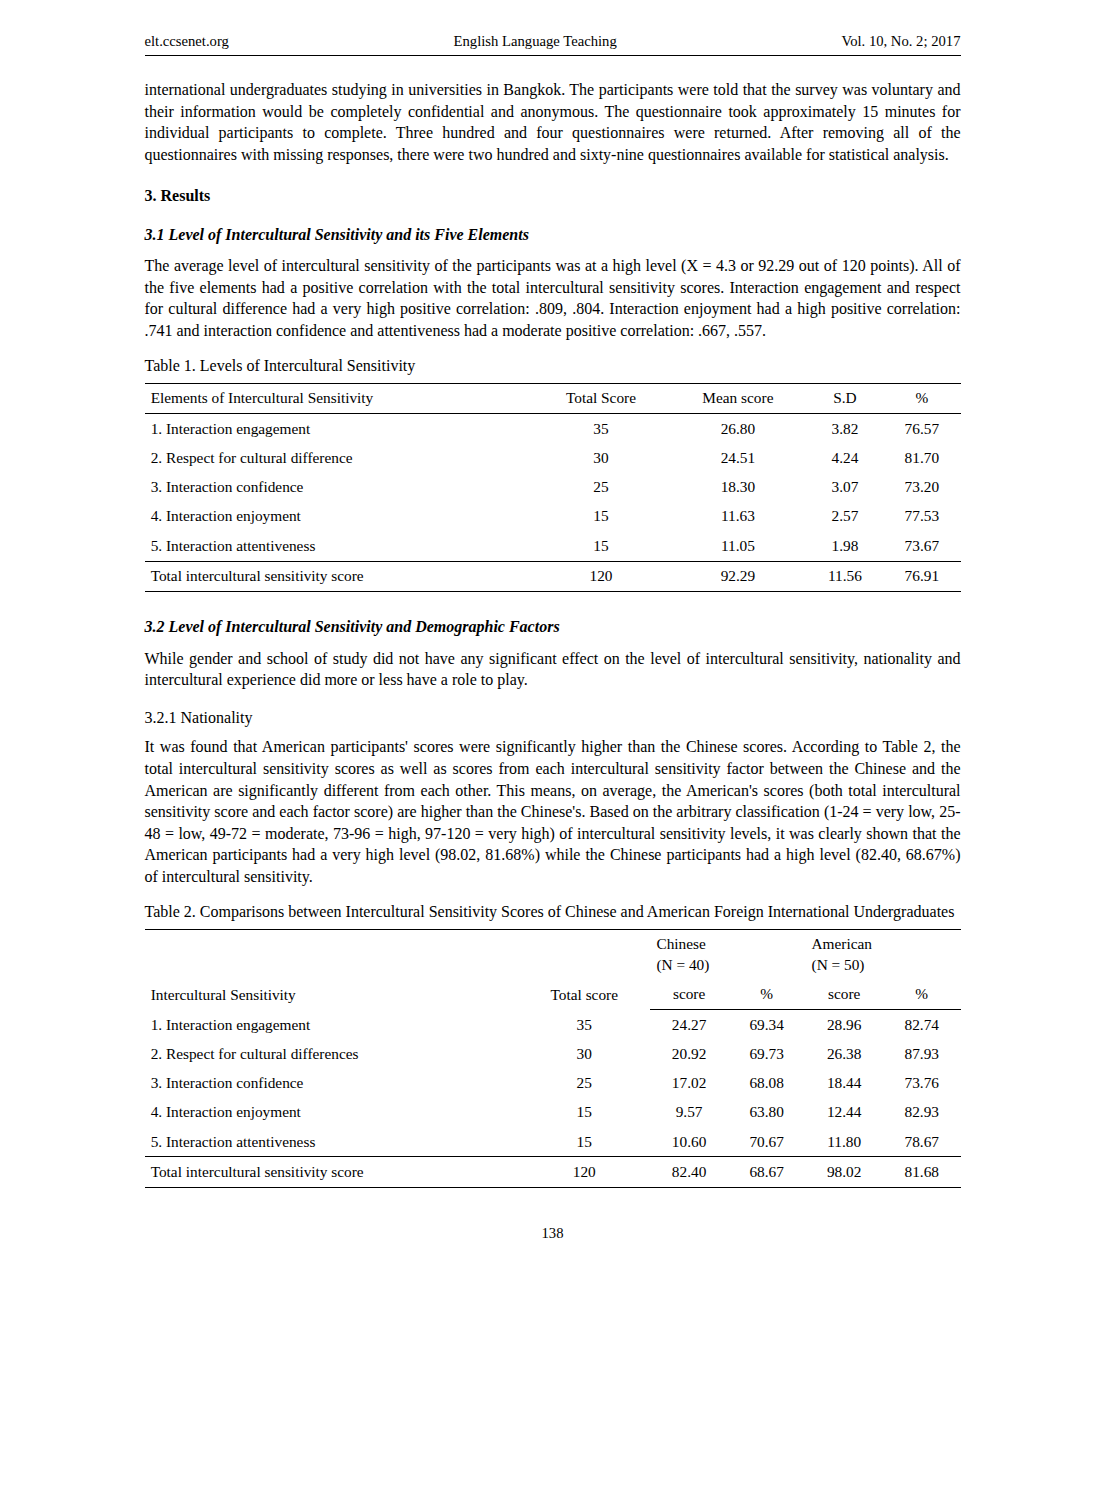elt.ccsenet.org English Language Teaching Vol. 10, No. 2; 2017
international undergraduates studying in universities in Bangkok. The participants were told that the survey was voluntary and their information would be completely confidential and anonymous. The questionnaire took approximately 15 minutes for individual participants to complete. Three hundred and four questionnaires were returned. After removing all of the questionnaires with missing responses, there were two hundred and sixty-nine questionnaires available for statistical analysis.
3. Results
3.1 Level of Intercultural Sensitivity and its Five Elements
The average level of intercultural sensitivity of the participants was at a high level (X = 4.3 or 92.29 out of 120 points). All of the five elements had a positive correlation with the total intercultural sensitivity scores. Interaction engagement and respect for cultural difference had a very high positive correlation: .809, .804. Interaction enjoyment had a high positive correlation: .741 and interaction confidence and attentiveness had a moderate positive correlation: .667, .557.
Table 1. Levels of Intercultural Sensitivity
| Elements of Intercultural Sensitivity | Total Score | Mean score | S.D | % |
| --- | --- | --- | --- | --- |
| 1. Interaction engagement | 35 | 26.80 | 3.82 | 76.57 |
| 2. Respect for cultural difference | 30 | 24.51 | 4.24 | 81.70 |
| 3. Interaction confidence | 25 | 18.30 | 3.07 | 73.20 |
| 4. Interaction enjoyment | 15 | 11.63 | 2.57 | 77.53 |
| 5. Interaction attentiveness | 15 | 11.05 | 1.98 | 73.67 |
| Total intercultural sensitivity score | 120 | 92.29 | 11.56 | 76.91 |
3.2 Level of Intercultural Sensitivity and Demographic Factors
While gender and school of study did not have any significant effect on the level of intercultural sensitivity, nationality and intercultural experience did more or less have a role to play.
3.2.1 Nationality
It was found that American participants' scores were significantly higher than the Chinese scores. According to Table 2, the total intercultural sensitivity scores as well as scores from each intercultural sensitivity factor between the Chinese and the American are significantly different from each other. This means, on average, the American's scores (both total intercultural sensitivity score and each factor score) are higher than the Chinese's. Based on the arbitrary classification (1-24 = very low, 25-48 = low, 49-72 = moderate, 73-96 = high, 97-120 = very high) of intercultural sensitivity levels, it was clearly shown that the American participants had a very high level (98.02, 81.68%) while the Chinese participants had a high level (82.40, 68.67%) of intercultural sensitivity.
Table 2. Comparisons between Intercultural Sensitivity Scores of Chinese and American Foreign International Undergraduates
| Intercultural Sensitivity | Total score | Chinese (N = 40) | American (N = 50) |
| --- | --- | --- | --- |
| score | % | score | % |
| 1. Interaction engagement | 35 | 24.27 | 69.34 | 28.96 | 82.74 |
| 2. Respect for cultural differences | 30 | 20.92 | 69.73 | 26.38 | 87.93 |
| 3. Interaction confidence | 25 | 17.02 | 68.08 | 18.44 | 73.76 |
| 4. Interaction enjoyment | 15 | 9.57 | 63.80 | 12.44 | 82.93 |
| 5. Interaction attentiveness | 15 | 10.60 | 70.67 | 11.80 | 78.67 |
| Total intercultural sensitivity score | 120 | 82.40 | 68.67 | 98.02 | 81.68 |
138